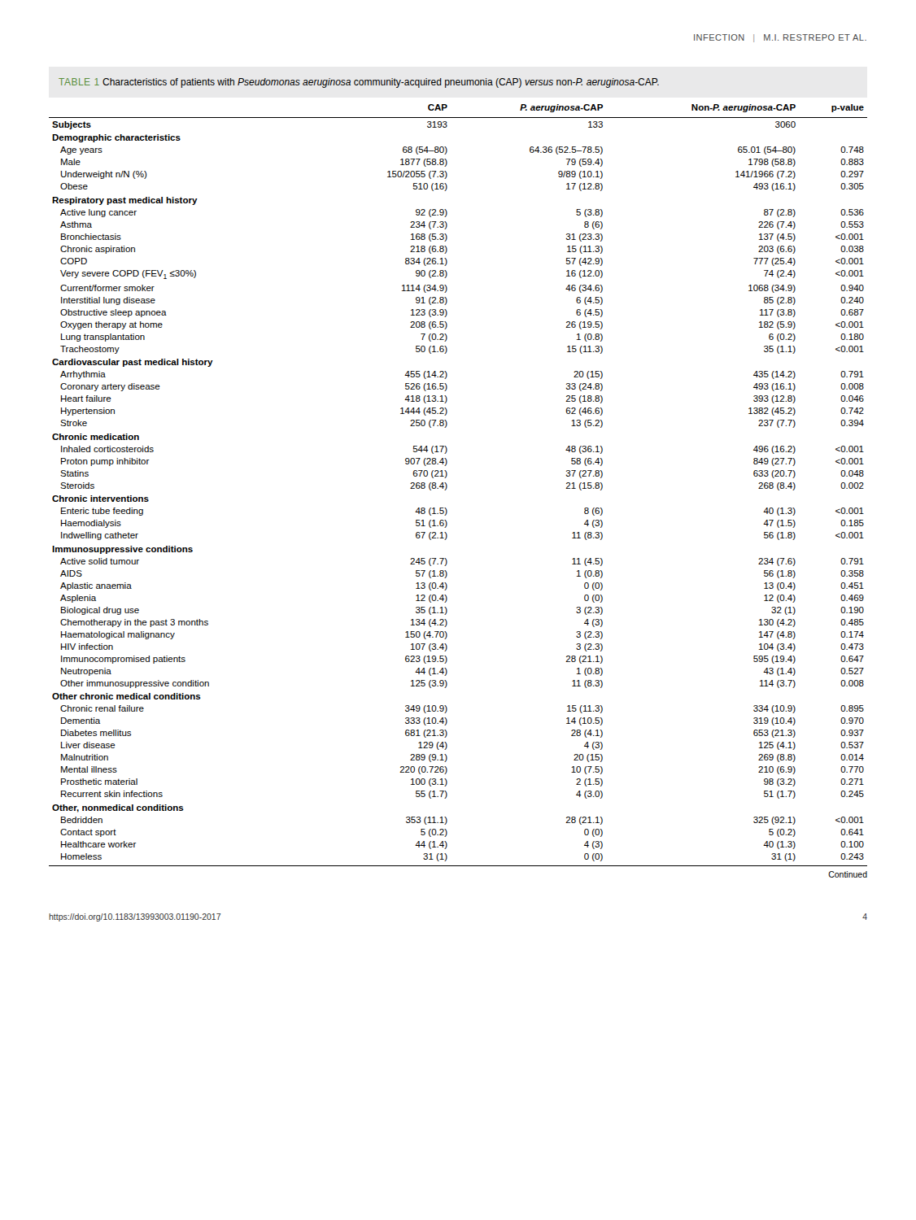INFECTION | M.I. RESTREPO ET AL.
TABLE 1 Characteristics of patients with Pseudomonas aeruginosa community-acquired pneumonia (CAP) versus non-P. aeruginosa-CAP.
| | CAP | P. aeruginosa -CAP | Non- P. aeruginosa -CAP | p-value |
| --- | --- | --- | --- | --- |
| Subjects | 3193 | 133 | 3060 | |
| Demographic characteristics |
| Age years | 68 (54–80) | 64.36 (52.5–78.5) | 65.01 (54–80) | 0.748 |
| Male | 1877 (58.8) | 79 (59.4) | 1798 (58.8) | 0.883 |
| Underweight n/N (%) | 150/2055 (7.3) | 9/89 (10.1) | 141/1966 (7.2) | 0.297 |
| Obese | 510 (16) | 17 (12.8) | 493 (16.1) | 0.305 |
| Respiratory past medical history |
| Active lung cancer | 92 (2.9) | 5 (3.8) | 87 (2.8) | 0.536 |
| Asthma | 234 (7.3) | 8 (6) | 226 (7.4) | 0.553 |
| Bronchiectasis | 168 (5.3) | 31 (23.3) | 137 (4.5) | <0.001 |
| Chronic aspiration | 218 (6.8) | 15 (11.3) | 203 (6.6) | 0.038 |
| COPD | 834 (26.1) | 57 (42.9) | 777 (25.4) | <0.001 |
| Very severe COPD (FEV 1 ≤30%) | 90 (2.8) | 16 (12.0) | 74 (2.4) | <0.001 |
| Current/former smoker | 1114 (34.9) | 46 (34.6) | 1068 (34.9) | 0.940 |
| Interstitial lung disease | 91 (2.8) | 6 (4.5) | 85 (2.8) | 0.240 |
| Obstructive sleep apnoea | 123 (3.9) | 6 (4.5) | 117 (3.8) | 0.687 |
| Oxygen therapy at home | 208 (6.5) | 26 (19.5) | 182 (5.9) | <0.001 |
| Lung transplantation | 7 (0.2) | 1 (0.8) | 6 (0.2) | 0.180 |
| Tracheostomy | 50 (1.6) | 15 (11.3) | 35 (1.1) | <0.001 |
| Cardiovascular past medical history |
| Arrhythmia | 455 (14.2) | 20 (15) | 435 (14.2) | 0.791 |
| Coronary artery disease | 526 (16.5) | 33 (24.8) | 493 (16.1) | 0.008 |
| Heart failure | 418 (13.1) | 25 (18.8) | 393 (12.8) | 0.046 |
| Hypertension | 1444 (45.2) | 62 (46.6) | 1382 (45.2) | 0.742 |
| Stroke | 250 (7.8) | 13 (5.2) | 237 (7.7) | 0.394 |
| Chronic medication |
| Inhaled corticosteroids | 544 (17) | 48 (36.1) | 496 (16.2) | <0.001 |
| Proton pump inhibitor | 907 (28.4) | 58 (6.4) | 849 (27.7) | <0.001 |
| Statins | 670 (21) | 37 (27.8) | 633 (20.7) | 0.048 |
| Steroids | 268 (8.4) | 21 (15.8) | 268 (8.4) | 0.002 |
| Chronic interventions |
| Enteric tube feeding | 48 (1.5) | 8 (6) | 40 (1.3) | <0.001 |
| Haemodialysis | 51 (1.6) | 4 (3) | 47 (1.5) | 0.185 |
| Indwelling catheter | 67 (2.1) | 11 (8.3) | 56 (1.8) | <0.001 |
| Immunosuppressive conditions |
| Active solid tumour | 245 (7.7) | 11 (4.5) | 234 (7.6) | 0.791 |
| AIDS | 57 (1.8) | 1 (0.8) | 56 (1.8) | 0.358 |
| Aplastic anaemia | 13 (0.4) | 0 (0) | 13 (0.4) | 0.451 |
| Asplenia | 12 (0.4) | 0 (0) | 12 (0.4) | 0.469 |
| Biological drug use | 35 (1.1) | 3 (2.3) | 32 (1) | 0.190 |
| Chemotherapy in the past 3 months | 134 (4.2) | 4 (3) | 130 (4.2) | 0.485 |
| Haematological malignancy | 150 (4.70) | 3 (2.3) | 147 (4.8) | 0.174 |
| HIV infection | 107 (3.4) | 3 (2.3) | 104 (3.4) | 0.473 |
| Immunocompromised patients | 623 (19.5) | 28 (21.1) | 595 (19.4) | 0.647 |
| Neutropenia | 44 (1.4) | 1 (0.8) | 43 (1.4) | 0.527 |
| Other immunosuppressive condition | 125 (3.9) | 11 (8.3) | 114 (3.7) | 0.008 |
| Other chronic medical conditions |
| Chronic renal failure | 349 (10.9) | 15 (11.3) | 334 (10.9) | 0.895 |
| Dementia | 333 (10.4) | 14 (10.5) | 319 (10.4) | 0.970 |
| Diabetes mellitus | 681 (21.3) | 28 (4.1) | 653 (21.3) | 0.937 |
| Liver disease | 129 (4) | 4 (3) | 125 (4.1) | 0.537 |
| Malnutrition | 289 (9.1) | 20 (15) | 269 (8.8) | 0.014 |
| Mental illness | 220 (0.726) | 10 (7.5) | 210 (6.9) | 0.770 |
| Prosthetic material | 100 (3.1) | 2 (1.5) | 98 (3.2) | 0.271 |
| Recurrent skin infections | 55 (1.7) | 4 (3.0) | 51 (1.7) | 0.245 |
| Other, nonmedical conditions |
| Bedridden | 353 (11.1) | 28 (21.1) | 325 (92.1) | <0.001 |
| Contact sport | 5 (0.2) | 0 (0) | 5 (0.2) | 0.641 |
| Healthcare worker | 44 (1.4) | 4 (3) | 40 (1.3) | 0.100 |
| Homeless | 31 (1) | 0 (0) | 31 (1) | 0.243 |
Continued
https://doi.org/10.1183/13993003.01190-2017 4